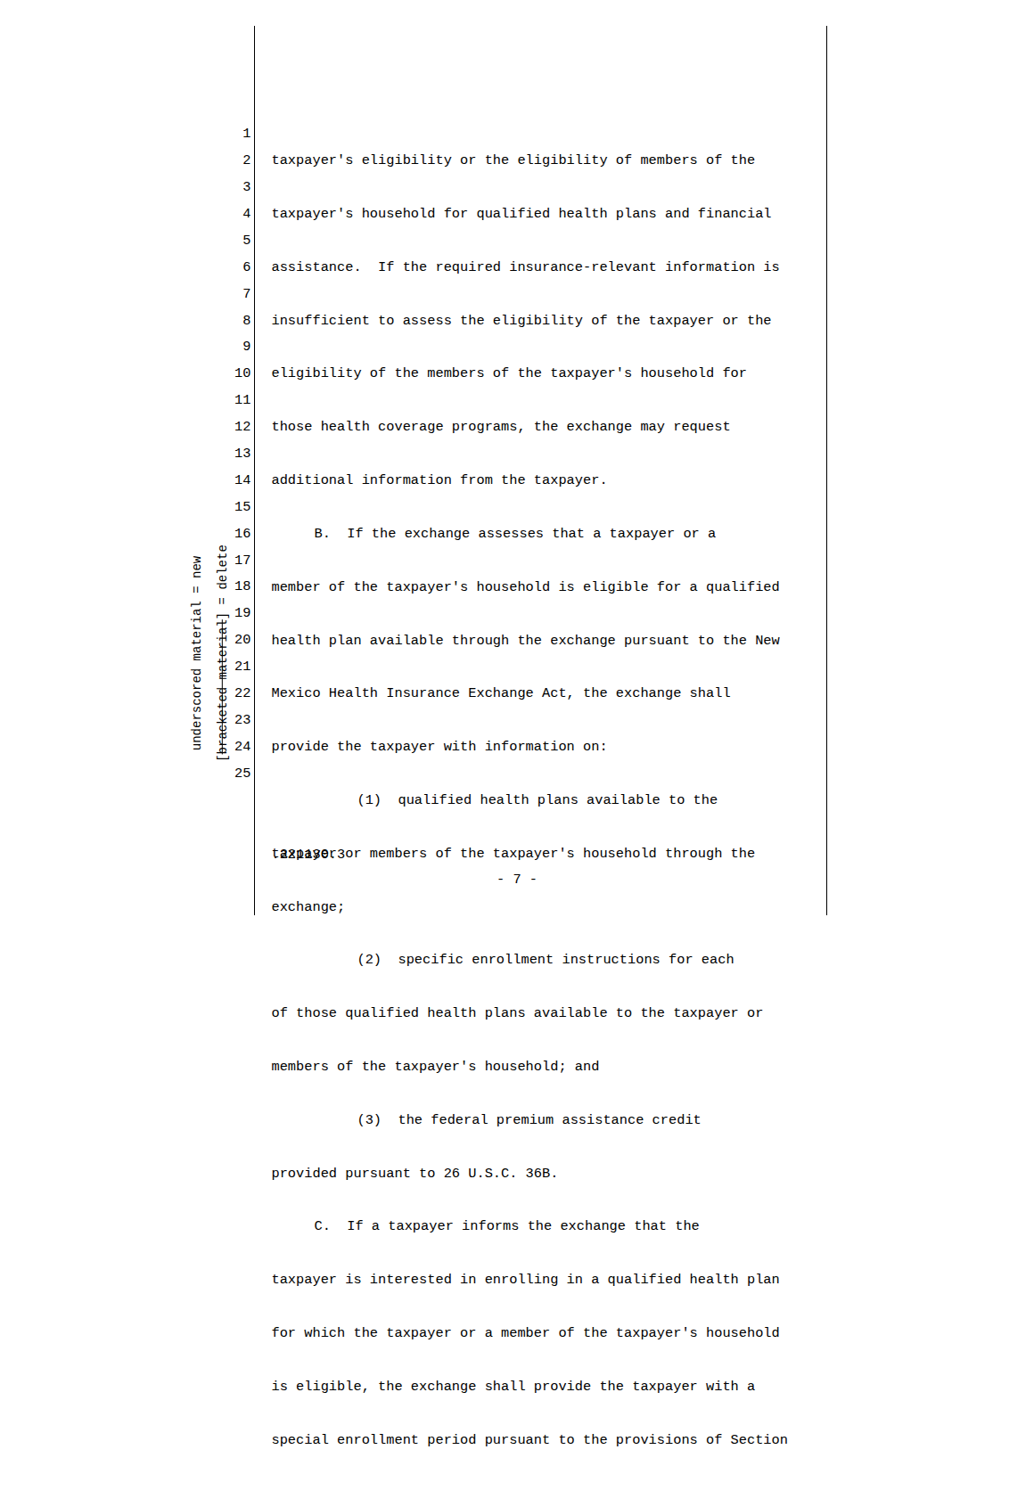underscored material = new
[bracketed material] = delete
1
2
3
4
5
6
7
8
9
10
11
12
13
14
15
16
17
18
19
20
21
22
23
24
25
taxpayer's eligibility or the eligibility of members of the
taxpayer's household for qualified health plans and financial
assistance. If the required insurance-relevant information is
insufficient to assess the eligibility of the taxpayer or the
eligibility of the members of the taxpayer's household for
those health coverage programs, the exchange may request
additional information from the taxpayer.
B. If the exchange assesses that a taxpayer or a
member of the taxpayer's household is eligible for a qualified
health plan available through the exchange pursuant to the New
Mexico Health Insurance Exchange Act, the exchange shall
provide the taxpayer with information on:
(1) qualified health plans available to the
taxpayer or members of the taxpayer's household through the
exchange;
(2) specific enrollment instructions for each
of those qualified health plans available to the taxpayer or
members of the taxpayer's household; and
(3) the federal premium assistance credit
provided pursuant to 26 U.S.C. 36B.
C. If a taxpayer informs the exchange that the
taxpayer is interested in enrolling in a qualified health plan
for which the taxpayer or a member of the taxpayer's household
is eligible, the exchange shall provide the taxpayer with a
special enrollment period pursuant to the provisions of Section
.221130.3
- 7 -